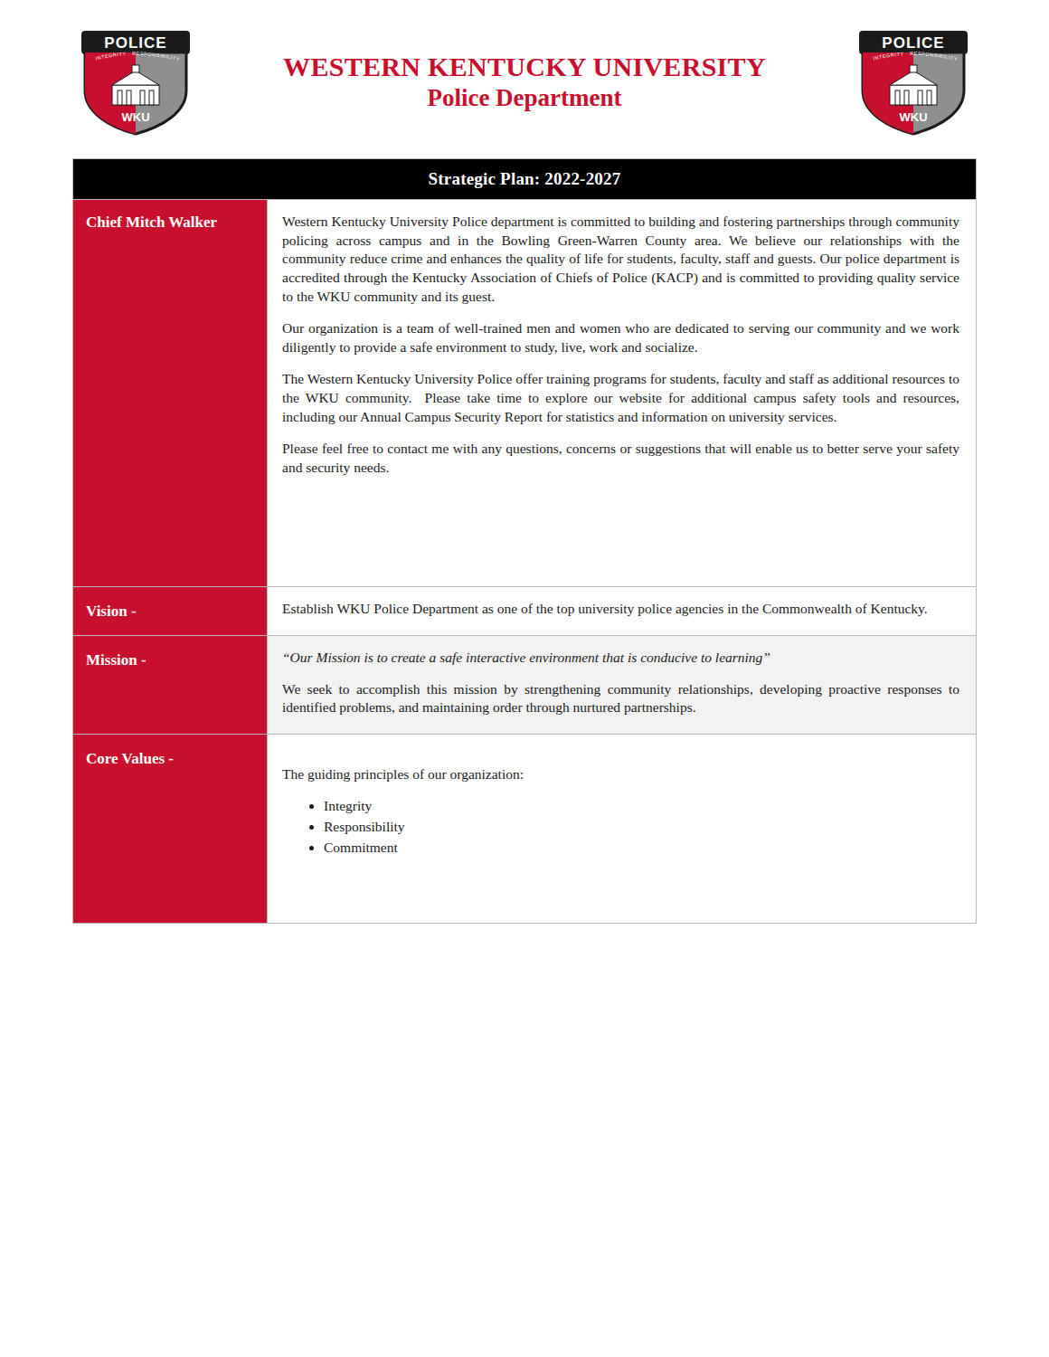POLICE INTEGRITY · RESPONSIBILITY · COMMITMENT WKU
WESTERN KENTUCKY UNIVERSITY
Police Department
POLICE INTEGRITY · RESPONSIBILITY · COMMITMENT WKU
| Strategic Plan: 2022-2027 |
| Chief Mitch Walker | Western Kentucky University Police department is committed to building and fostering partnerships through community policing across campus and in the Bowling Green-Warren County area. We believe our relationships with the community reduce crime and enhances the quality of life for students, faculty, staff and guests. Our police department is accredited through the Kentucky Association of Chiefs of Police (KACP) and is committed to providing quality service to the WKU community and its guest. Our organization is a team of well-trained men and women who are dedicated to serving our community and we work diligently to provide a safe environment to study, live, work and socialize. The Western Kentucky University Police offer training programs for students, faculty and staff as additional resources to the WKU community. Please take time to explore our website for additional campus safety tools and resources, including our Annual Campus Security Report for statistics and information on university services. Please feel free to contact me with any questions, concerns or suggestions that will enable us to better serve your safety and security needs. |
| Vision - | Establish WKU Police Department as one of the top university police agencies in the Commonwealth of Kentucky. |
| Mission - | “Our Mission is to create a safe interactive environment that is conducive to learning” We seek to accomplish this mission by strengthening community relationships, developing proactive responses to identified problems, and maintaining order through nurtured partnerships. |
| Core Values - | The guiding principles of our organization: Integrity Responsibility Commitment |